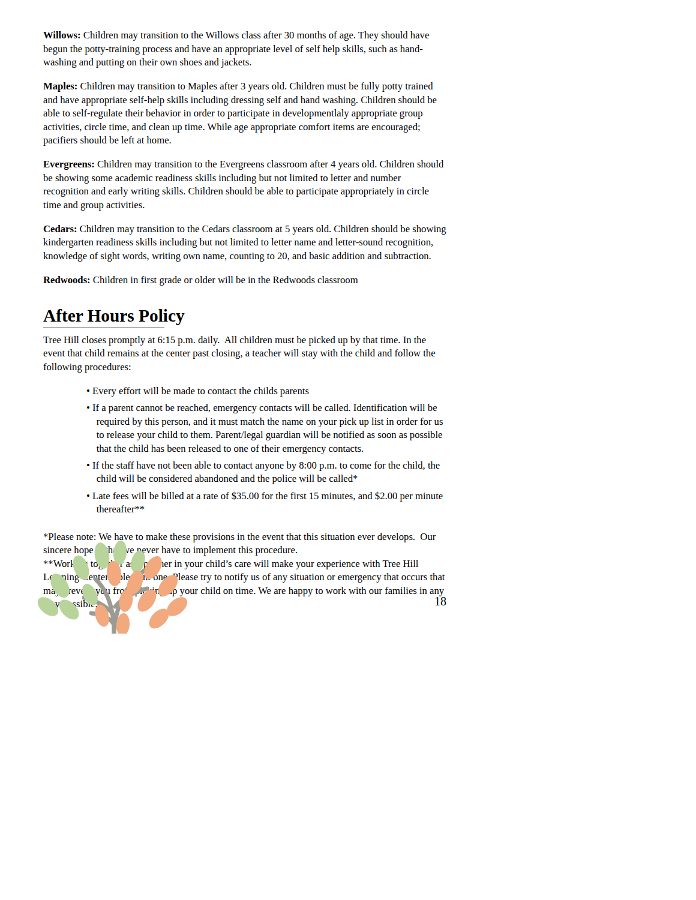Willows: Children may transition to the Willows class after 30 months of age. They should have begun the potty-training process and have an appropriate level of self help skills, such as hand-washing and putting on their own shoes and jackets.
Maples: Children may transition to Maples after 3 years old. Children must be fully potty trained and have appropriate self-help skills including dressing self and hand washing. Children should be able to self-regulate their behavior in order to participate in developmentlaly appropriate group activities, circle time, and clean up time. While age appropriate comfort items are encouraged; pacifiers should be left at home.
Evergreens: Children may transition to the Evergreens classroom after 4 years old. Children should be showing some academic readiness skills including but not limited to letter and number recognition and early writing skills. Children should be able to participate appropriately in circle time and group activities.
Cedars: Children may transition to the Cedars classroom at 5 years old. Children should be showing kindergarten readiness skills including but not limited to letter name and letter-sound recognition, knowledge of sight words, writing own name, counting to 20, and basic addition and subtraction.
Redwoods: Children in first grade or older will be in the Redwoods classroom
After Hours Policy
Tree Hill closes promptly at 6:15 p.m. daily. All children must be picked up by that time. In the event that child remains at the center past closing, a teacher will stay with the child and follow the following procedures:
Every effort will be made to contact the childs parents
If a parent cannot be reached, emergency contacts will be called. Identification will be required by this person, and it must match the name on your pick up list in order for us to release your child to them. Parent/legal guardian will be notified as soon as possible that the child has been released to one of their emergency contacts.
If the staff have not been able to contact anyone by 8:00 p.m. to come for the child, the child will be considered abandoned and the police will be called*
Late fees will be billed at a rate of $35.00 for the first 15 minutes, and $2.00 per minute thereafter**
*Please note: We have to make these provisions in the event that this situation ever develops. Our sincere hope is that we never have to implement this procedure.
**Working together as a partner in your child’s care will make your experience with Tree Hill Learning Center a pleasant one. Please try to notify us of any situation or emergency that occurs that may prevent you from picking up your child on time. We are happy to work with our families in any way possible.
18